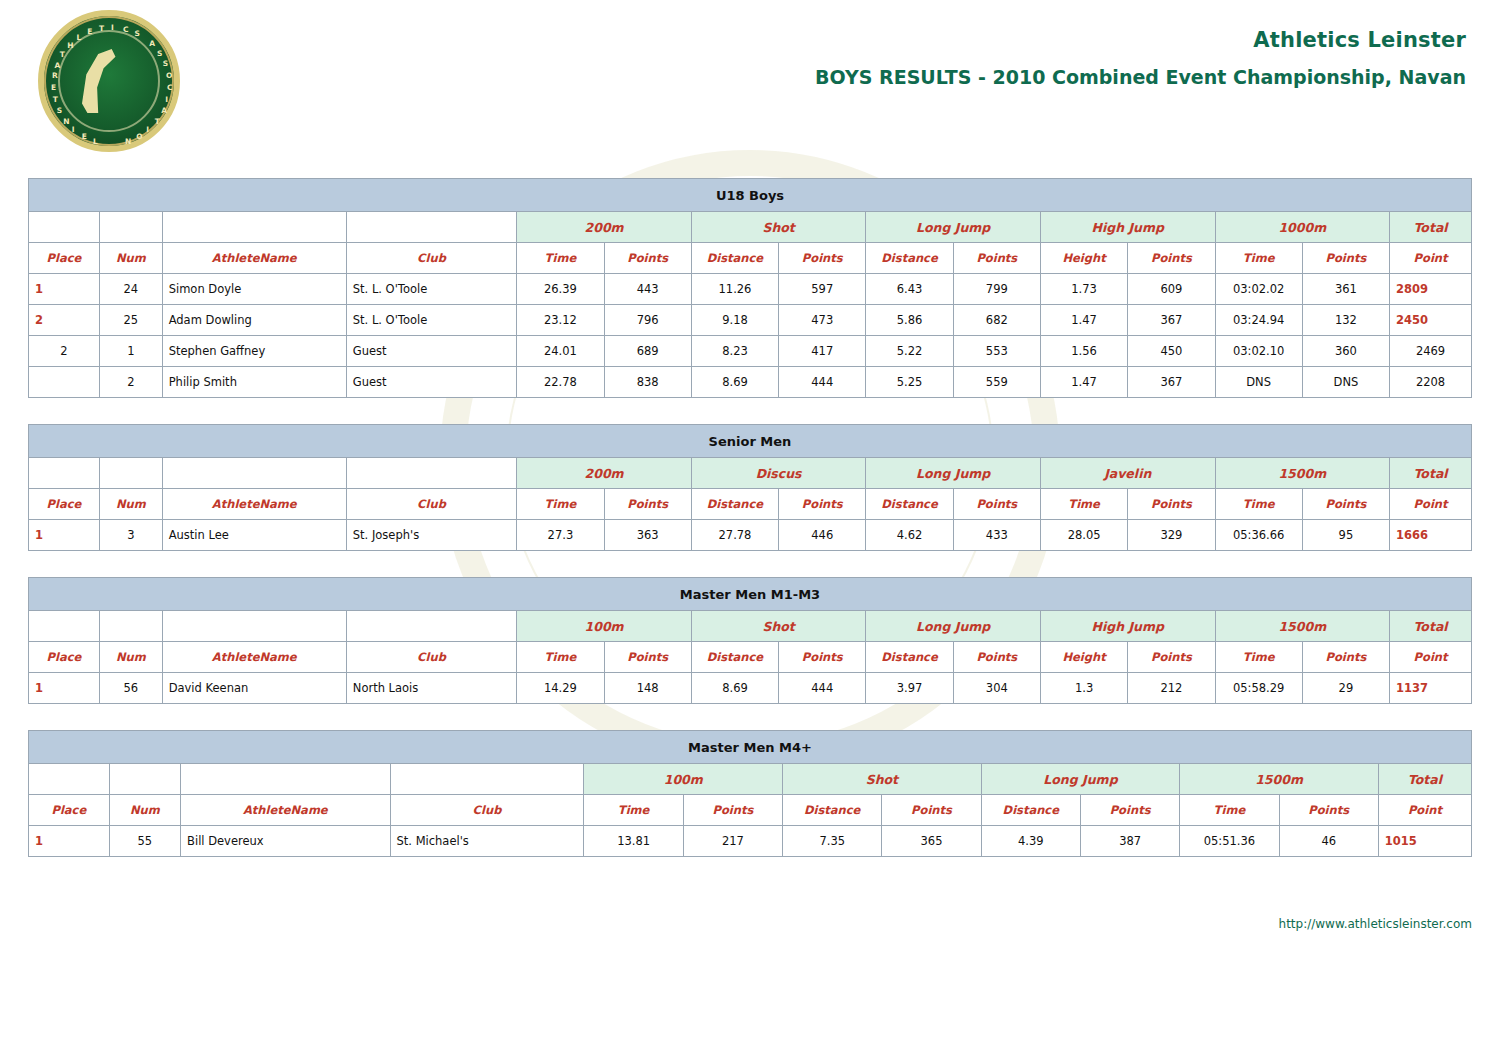OCIATI
INST
A T H L E T I C S A S S O C I A T I O N L E I N S T E R
Athletics Leinster
BOYS RESULTS - 2010 Combined Event Championship, Navan
| U18 Boys |
| | | | | 200m | Shot | Long Jump | High Jump | 1000m | Total |
| Place | Num | AthleteName | Club | Time | Points | Distance | Points | Distance | Points | Height | Points | Time | Points | Point |
| 1 | 24 | Simon Doyle | St. L. O'Toole | 26.39 | 443 | 11.26 | 597 | 6.43 | 799 | 1.73 | 609 | 03:02.02 | 361 | 2809 |
| 2 | 25 | Adam Dowling | St. L. O'Toole | 23.12 | 796 | 9.18 | 473 | 5.86 | 682 | 1.47 | 367 | 03:24.94 | 132 | 2450 |
| 2 | 1 | Stephen Gaffney | Guest | 24.01 | 689 | 8.23 | 417 | 5.22 | 553 | 1.56 | 450 | 03:02.10 | 360 | 2469 |
| | 2 | Philip Smith | Guest | 22.78 | 838 | 8.69 | 444 | 5.25 | 559 | 1.47 | 367 | DNS | DNS | 2208 |
| Senior Men |
| | | | | 200m | Discus | Long Jump | Javelin | 1500m | Total |
| Place | Num | AthleteName | Club | Time | Points | Distance | Points | Distance | Points | Time | Points | Time | Points | Point |
| 1 | 3 | Austin Lee | St. Joseph's | 27.3 | 363 | 27.78 | 446 | 4.62 | 433 | 28.05 | 329 | 05:36.66 | 95 | 1666 |
| Master Men M1-M3 |
| | | | | 100m | Shot | Long Jump | High Jump | 1500m | Total |
| Place | Num | AthleteName | Club | Time | Points | Distance | Points | Distance | Points | Height | Points | Time | Points | Point |
| 1 | 56 | David Keenan | North Laois | 14.29 | 148 | 8.69 | 444 | 3.97 | 304 | 1.3 | 212 | 05:58.29 | 29 | 1137 |
| Master Men M4+ |
| | | | | 100m | Shot | Long Jump | 1500m | Total |
| Place | Num | AthleteName | Club | Time | Points | Distance | Points | Distance | Points | Time | Points | Point |
| 1 | 55 | Bill Devereux | St. Michael's | 13.81 | 217 | 7.35 | 365 | 4.39 | 387 | 05:51.36 | 46 | 1015 |
http://www.athleticsleinster.com